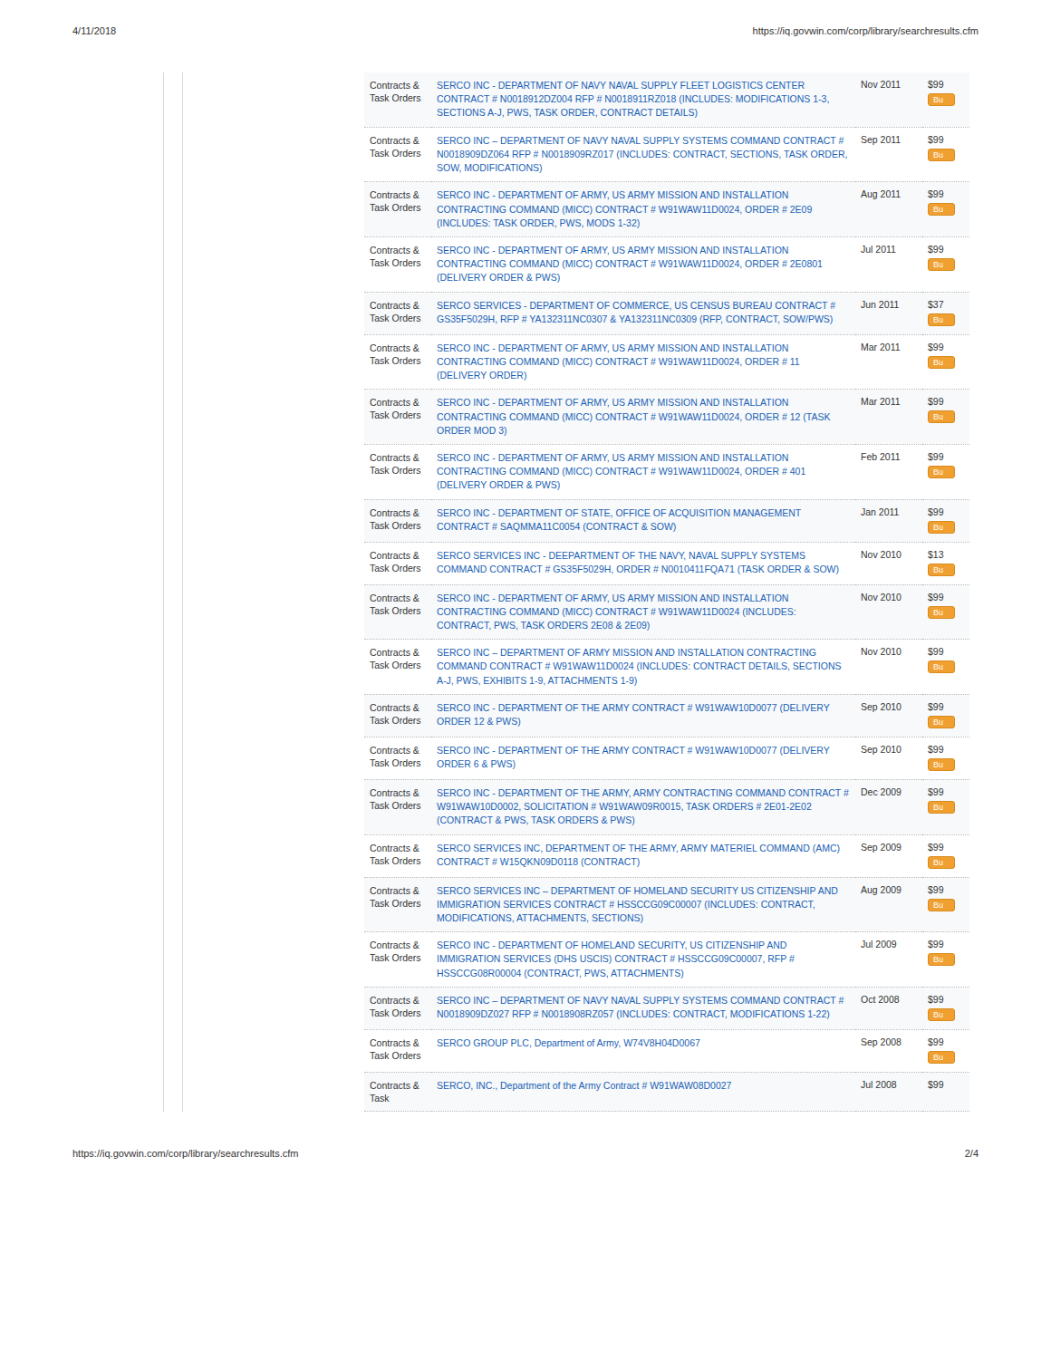4/11/2018
https://iq.govwin.com/corp/library/searchresults.cfm
| Contracts & Task Orders | SERCO INC - DEPARTMENT OF NAVY NAVAL SUPPLY FLEET LOGISTICS CENTER CONTRACT # N0018912DZ004 RFP # N0018911RZ018 (INCLUDES: MODIFICATIONS 1-3, SECTIONS A-J, PWS, TASK ORDER, CONTRACT DETAILS) | Nov 2011 | $99 Bu |
| Contracts & Task Orders | SERCO INC – DEPARTMENT OF NAVY NAVAL SUPPLY SYSTEMS COMMAND CONTRACT # N0018909DZ064 RFP # N0018909RZ017 (INCLUDES: CONTRACT, SECTIONS, TASK ORDER, SOW, MODIFICATIONS) | Sep 2011 | $99 Bu |
| Contracts & Task Orders | SERCO INC - DEPARTMENT OF ARMY, US ARMY MISSION AND INSTALLATION CONTRACTING COMMAND (MICC) CONTRACT # W91WAW11D0024, ORDER # 2E09 (INCLUDES: TASK ORDER, PWS, MODS 1-32) | Aug 2011 | $99 Bu |
| Contracts & Task Orders | SERCO INC - DEPARTMENT OF ARMY, US ARMY MISSION AND INSTALLATION CONTRACTING COMMAND (MICC) CONTRACT # W91WAW11D0024, ORDER # 2E0801 (DELIVERY ORDER & PWS) | Jul 2011 | $99 Bu |
| Contracts & Task Orders | SERCO SERVICES - DEPARTMENT OF COMMERCE, US CENSUS BUREAU CONTRACT # GS35F5029H, RFP # YA132311NC0307 & YA132311NC0309 (RFP, CONTRACT, SOW/PWS) | Jun 2011 | $37 Bu |
| Contracts & Task Orders | SERCO INC - DEPARTMENT OF ARMY, US ARMY MISSION AND INSTALLATION CONTRACTING COMMAND (MICC) CONTRACT # W91WAW11D0024, ORDER # 11 (DELIVERY ORDER) | Mar 2011 | $99 Bu |
| Contracts & Task Orders | SERCO INC - DEPARTMENT OF ARMY, US ARMY MISSION AND INSTALLATION CONTRACTING COMMAND (MICC) CONTRACT # W91WAW11D0024, ORDER # 12 (TASK ORDER MOD 3) | Mar 2011 | $99 Bu |
| Contracts & Task Orders | SERCO INC - DEPARTMENT OF ARMY, US ARMY MISSION AND INSTALLATION CONTRACTING COMMAND (MICC) CONTRACT # W91WAW11D0024, ORDER # 401 (DELIVERY ORDER & PWS) | Feb 2011 | $99 Bu |
| Contracts & Task Orders | SERCO INC - DEPARTMENT OF STATE, OFFICE OF ACQUISITION MANAGEMENT CONTRACT # SAQMMA11C0054 (CONTRACT & SOW) | Jan 2011 | $99 Bu |
| Contracts & Task Orders | SERCO SERVICES INC - DEEPARTMENT OF THE NAVY, NAVAL SUPPLY SYSTEMS COMMAND CONTRACT # GS35F5029H, ORDER # N0010411FQA71 (TASK ORDER & SOW) | Nov 2010 | $13 Bu |
| Contracts & Task Orders | SERCO INC - DEPARTMENT OF ARMY, US ARMY MISSION AND INSTALLATION CONTRACTING COMMAND (MICC) CONTRACT # W91WAW11D0024 (INCLUDES: CONTRACT, PWS, TASK ORDERS 2E08 & 2E09) | Nov 2010 | $99 Bu |
| Contracts & Task Orders | SERCO INC – DEPARTMENT OF ARMY MISSION AND INSTALLATION CONTRACTING COMMAND CONTRACT # W91WAW11D0024 (INCLUDES: CONTRACT DETAILS, SECTIONS A-J, PWS, EXHIBITS 1-9, ATTACHMENTS 1-9) | Nov 2010 | $99 Bu |
| Contracts & Task Orders | SERCO INC - DEPARTMENT OF THE ARMY CONTRACT # W91WAW10D0077 (DELIVERY ORDER 12 & PWS) | Sep 2010 | $99 Bu |
| Contracts & Task Orders | SERCO INC - DEPARTMENT OF THE ARMY CONTRACT # W91WAW10D0077 (DELIVERY ORDER 6 & PWS) | Sep 2010 | $99 Bu |
| Contracts & Task Orders | SERCO INC - DEPARTMENT OF THE ARMY, ARMY CONTRACTING COMMAND CONTRACT # W91WAW10D0002, SOLICITATION # W91WAW09R0015, TASK ORDERS # 2E01-2E02 (CONTRACT & PWS, TASK ORDERS & PWS) | Dec 2009 | $99 Bu |
| Contracts & Task Orders | SERCO SERVICES INC, DEPARTMENT OF THE ARMY, ARMY MATERIEL COMMAND (AMC) CONTRACT # W15QKN09D0118 (CONTRACT) | Sep 2009 | $99 Bu |
| Contracts & Task Orders | SERCO SERVICES INC – DEPARTMENT OF HOMELAND SECURITY US CITIZENSHIP AND IMMIGRATION SERVICES CONTRACT # HSSCCG09C00007 (INCLUDES: CONTRACT, MODIFICATIONS, ATTACHMENTS, SECTIONS) | Aug 2009 | $99 Bu |
| Contracts & Task Orders | SERCO INC - DEPARTMENT OF HOMELAND SECURITY, US CITIZENSHIP AND IMMIGRATION SERVICES (DHS USCIS) CONTRACT # HSSCCG09C00007, RFP # HSSCCG08R00004 (CONTRACT, PWS, ATTACHMENTS) | Jul 2009 | $99 Bu |
| Contracts & Task Orders | SERCO INC – DEPARTMENT OF NAVY NAVAL SUPPLY SYSTEMS COMMAND CONTRACT # N0018909DZ027 RFP # N0018908RZ057 (INCLUDES: CONTRACT, MODIFICATIONS 1-22) | Oct 2008 | $99 Bu |
| Contracts & Task Orders | SERCO GROUP PLC, Department of Army, W74V8H04D0067 | Sep 2008 | $99 Bu |
| Contracts & Task | SERCO, INC., Department of the Army Contract # W91WAW08D0027 | Jul 2008 | $99 |
https://iq.govwin.com/corp/library/searchresults.cfm
2/4